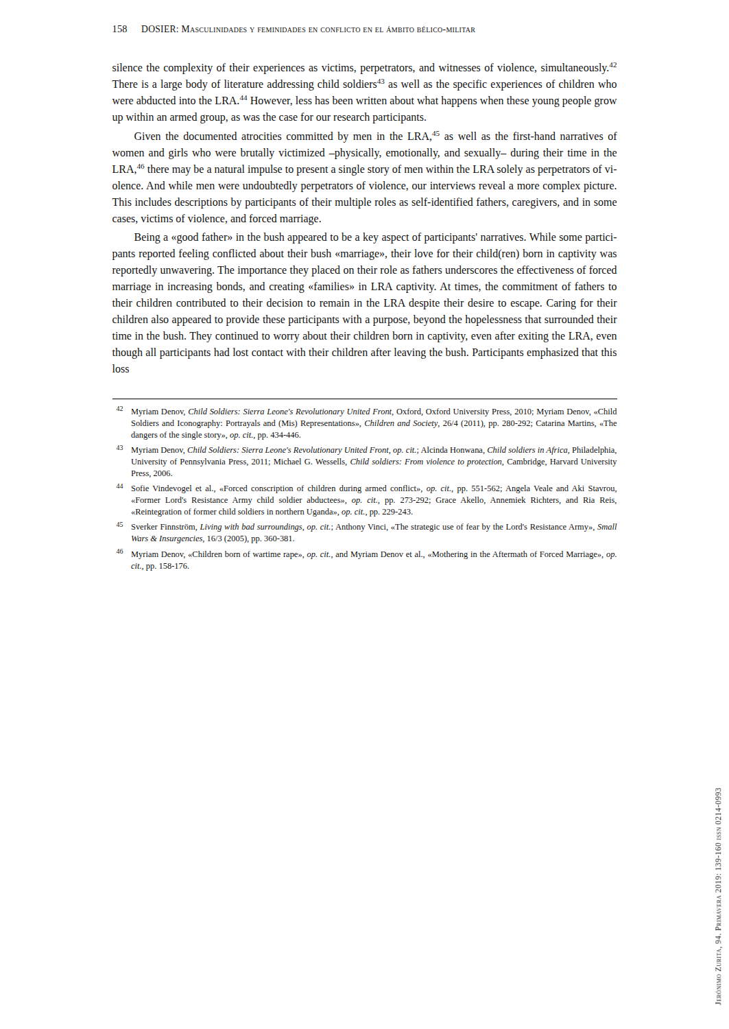158 DOSIER: Masculinidades y feminidades en conflicto en el ámbito bélico-militar
silence the complexity of their experiences as victims, perpetrators, and witnesses of violence, simultaneously.42 There is a large body of literature addressing child soldiers43 as well as the specific experiences of children who were abducted into the LRA.44 However, less has been written about what happens when these young people grow up within an armed group, as was the case for our research participants.
Given the documented atrocities committed by men in the LRA,45 as well as the first-hand narratives of women and girls who were brutally victimized –physically, emotionally, and sexually– during their time in the LRA,46 there may be a natural impulse to present a single story of men within the LRA solely as perpetrators of violence. And while men were undoubtedly perpetrators of violence, our interviews reveal a more complex picture. This includes descriptions by participants of their multiple roles as self-identified fathers, caregivers, and in some cases, victims of violence, and forced marriage.
Being a «good father» in the bush appeared to be a key aspect of participants' narratives. While some participants reported feeling conflicted about their bush «marriage», their love for their child(ren) born in captivity was reportedly unwavering. The importance they placed on their role as fathers underscores the effectiveness of forced marriage in increasing bonds, and creating «families» in LRA captivity. At times, the commitment of fathers to their children contributed to their decision to remain in the LRA despite their desire to escape. Caring for their children also appeared to provide these participants with a purpose, beyond the hopelessness that surrounded their time in the bush. They continued to worry about their children born in captivity, even after exiting the LRA, even though all participants had lost contact with their children after leaving the bush. Participants emphasized that this loss
Myriam Denov, Child Soldiers: Sierra Leone's Revolutionary United Front, Oxford, Oxford University Press, 2010; Myriam Denov, «Child Soldiers and Iconography: Portrayals and (Mis) Representations», Children and Society, 26/4 (2011), pp. 280-292; Catarina Martins, «The dangers of the single story», op. cit., pp. 434-446.
Myriam Denov, Child Soldiers: Sierra Leone's Revolutionary United Front, op. cit.; Alcinda Honwana, Child soldiers in Africa, Philadelphia, University of Pennsylvania Press, 2011; Michael G. Wessells, Child soldiers: From violence to protection, Cambridge, Harvard University Press, 2006.
Sofie Vindevogel et al., «Forced conscription of children during armed conflict», op. cit., pp. 551-562; Angela Veale and Aki Stavrou, «Former Lord's Resistance Army child soldier abductees», op. cit., pp. 273-292; Grace Akello, Annemiek Richters, and Ria Reis, «Reintegration of former child soldiers in northern Uganda», op. cit., pp. 229-243.
Sverker Finnström, Living with bad surroundings, op. cit.; Anthony Vinci, «The strategic use of fear by the Lord's Resistance Army», Small Wars & Insurgencies, 16/3 (2005), pp. 360-381.
Myriam Denov, «Children born of wartime rape», op. cit., and Myriam Denov et al., «Mothering in the Aftermath of Forced Marriage», op. cit., pp. 158-176.
Jerónimo Zurita, 94. Primavera 2019: 139-160 issn 0214-0993